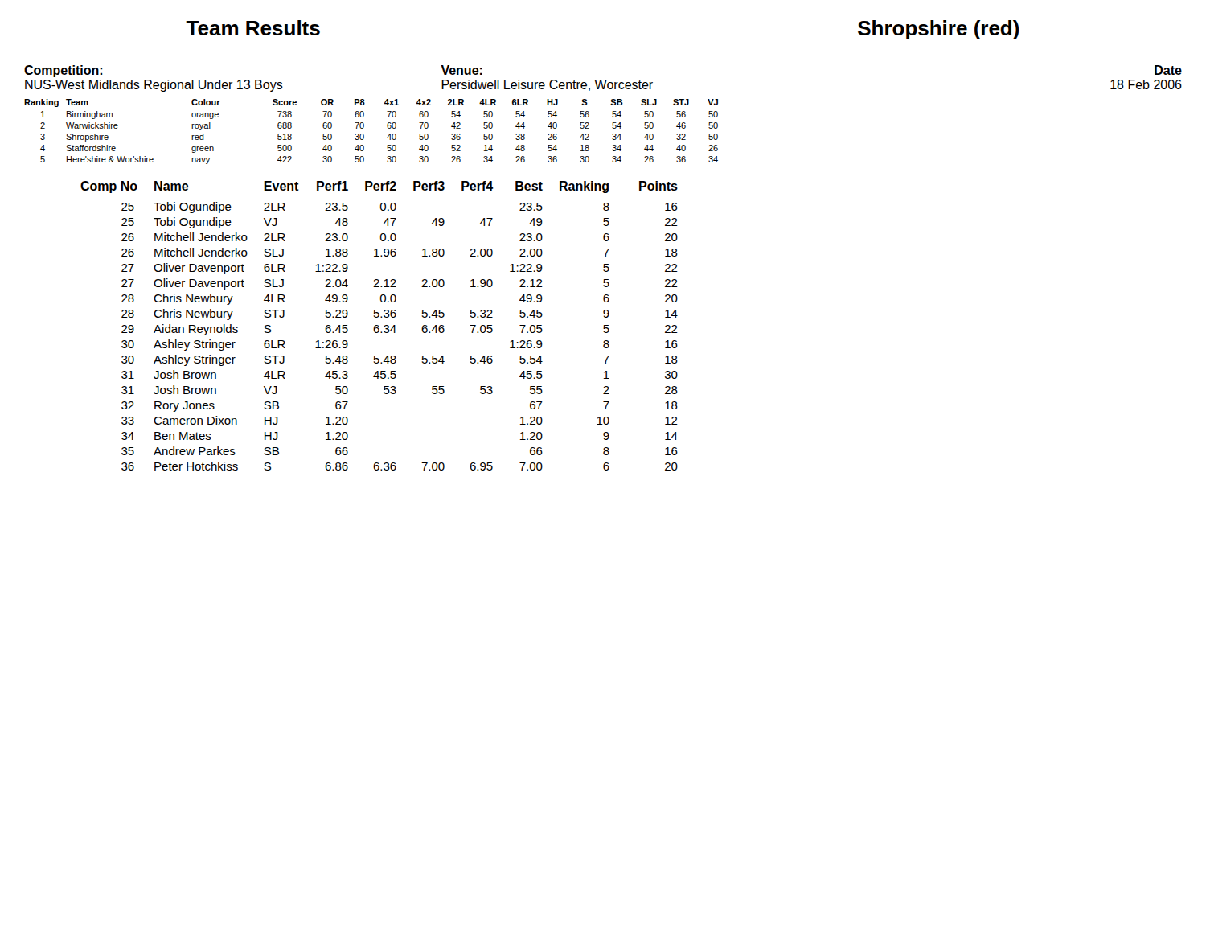Team Results
Shropshire (red)
Competition:
NUS-West Midlands Regional Under 13 Boys
Venue:
Persidwell Leisure Centre, Worcester
Date
18 Feb 2006
| Ranking | Team | Colour | Score | OR | P8 | 4x1 | 4x2 | 2LR | 4LR | 6LR | HJ | S | SB | SLJ | STJ | VJ |
| --- | --- | --- | --- | --- | --- | --- | --- | --- | --- | --- | --- | --- | --- | --- | --- | --- |
| 1 | Birmingham | orange | 738 | 70 | 60 | 70 | 60 | 54 | 50 | 54 | 54 | 56 | 54 | 50 | 56 | 50 |
| 2 | Warwickshire | royal | 688 | 60 | 70 | 60 | 70 | 42 | 50 | 44 | 40 | 52 | 54 | 50 | 46 | 50 |
| 3 | Shropshire | red | 518 | 50 | 30 | 40 | 50 | 36 | 50 | 38 | 26 | 42 | 34 | 40 | 32 | 50 |
| 4 | Staffordshire | green | 500 | 40 | 40 | 50 | 40 | 52 | 14 | 48 | 54 | 18 | 34 | 44 | 40 | 26 |
| 5 | Here'shire & Wor'shire | navy | 422 | 30 | 50 | 30 | 30 | 26 | 34 | 26 | 36 | 30 | 34 | 26 | 36 | 34 |
| Comp No | Name | Event | Perf1 | Perf2 | Perf3 | Perf4 | Best | Ranking | Points |
| --- | --- | --- | --- | --- | --- | --- | --- | --- | --- |
| 25 | Tobi Ogundipe | 2LR | 23.5 | 0.0 | | | 23.5 | 8 | 16 |
| 25 | Tobi Ogundipe | VJ | 48 | 47 | 49 | 47 | 49 | 5 | 22 |
| 26 | Mitchell Jenderko | 2LR | 23.0 | 0.0 | | | 23.0 | 6 | 20 |
| 26 | Mitchell Jenderko | SLJ | 1.88 | 1.96 | 1.80 | 2.00 | 2.00 | 7 | 18 |
| 27 | Oliver Davenport | 6LR | 1:22.9 | | | | 1:22.9 | 5 | 22 |
| 27 | Oliver Davenport | SLJ | 2.04 | 2.12 | 2.00 | 1.90 | 2.12 | 5 | 22 |
| 28 | Chris Newbury | 4LR | 49.9 | 0.0 | | | 49.9 | 6 | 20 |
| 28 | Chris Newbury | STJ | 5.29 | 5.36 | 5.45 | 5.32 | 5.45 | 9 | 14 |
| 29 | Aidan Reynolds | S | 6.45 | 6.34 | 6.46 | 7.05 | 7.05 | 5 | 22 |
| 30 | Ashley Stringer | 6LR | 1:26.9 | | | | 1:26.9 | 8 | 16 |
| 30 | Ashley Stringer | STJ | 5.48 | 5.48 | 5.54 | 5.46 | 5.54 | 7 | 18 |
| 31 | Josh Brown | 4LR | 45.3 | 45.5 | | | 45.5 | 1 | 30 |
| 31 | Josh Brown | VJ | 50 | 53 | 55 | 53 | 55 | 2 | 28 |
| 32 | Rory Jones | SB | 67 | | | | 67 | 7 | 18 |
| 33 | Cameron Dixon | HJ | 1.20 | | | | 1.20 | 10 | 12 |
| 34 | Ben Mates | HJ | 1.20 | | | | 1.20 | 9 | 14 |
| 35 | Andrew Parkes | SB | 66 | | | | 66 | 8 | 16 |
| 36 | Peter Hotchkiss | S | 6.86 | 6.36 | 7.00 | 6.95 | 7.00 | 6 | 20 |